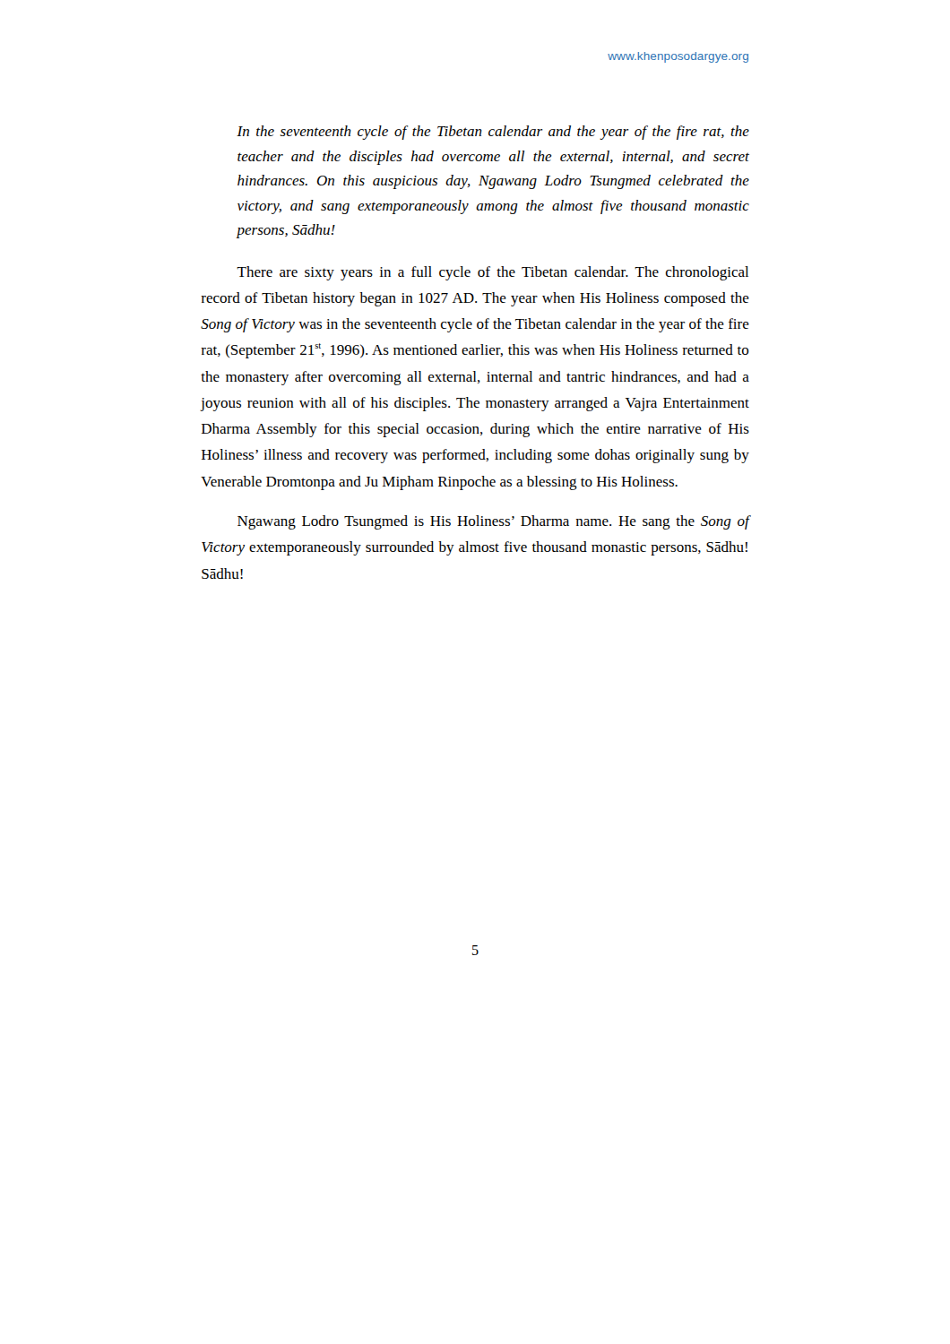www.khenposodargye.org
In the seventeenth cycle of the Tibetan calendar and the year of the fire rat, the teacher and the disciples had overcome all the external, internal, and secret hindrances. On this auspicious day, Ngawang Lodro Tsungmed celebrated the victory, and sang extemporaneously among the almost five thousand monastic persons, Sādhu!
There are sixty years in a full cycle of the Tibetan calendar. The chronological record of Tibetan history began in 1027 AD. The year when His Holiness composed the Song of Victory was in the seventeenth cycle of the Tibetan calendar in the year of the fire rat, (September 21st, 1996). As mentioned earlier, this was when His Holiness returned to the monastery after overcoming all external, internal and tantric hindrances, and had a joyous reunion with all of his disciples. The monastery arranged a Vajra Entertainment Dharma Assembly for this special occasion, during which the entire narrative of His Holiness’ illness and recovery was performed, including some dohas originally sung by Venerable Dromtonpa and Ju Mipham Rinpoche as a blessing to His Holiness.
Ngawang Lodro Tsungmed is His Holiness’ Dharma name. He sang the Song of Victory extemporaneously surrounded by almost five thousand monastic persons, Sādhu! Sādhu!
5